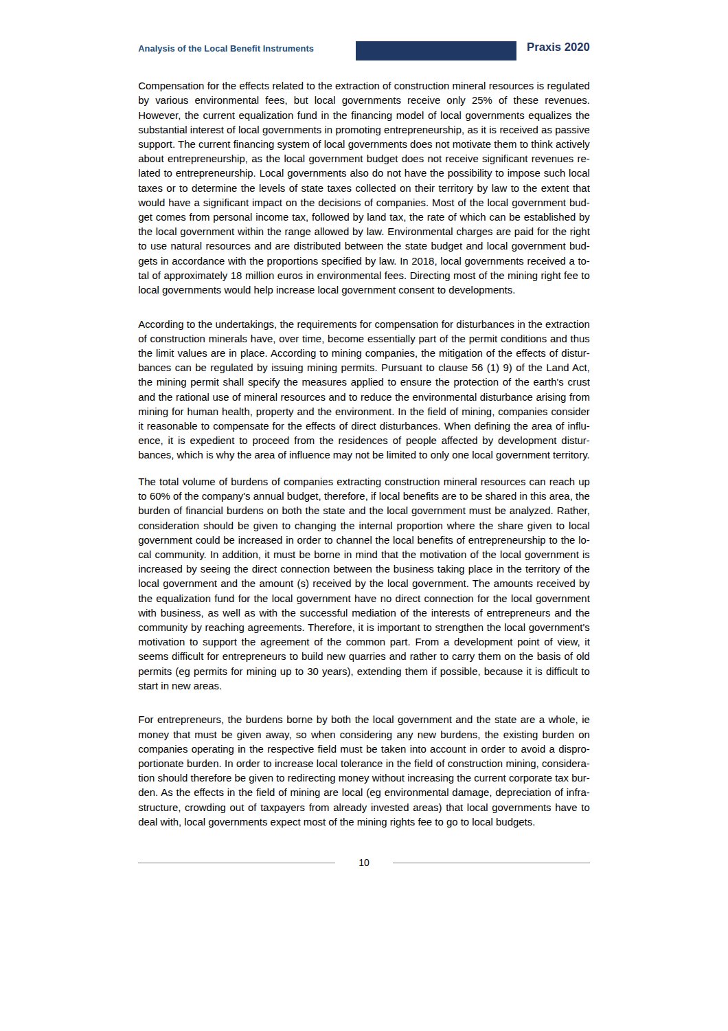Analysis of the Local Benefit Instruments
Praxis 2020
Compensation for the effects related to the extraction of construction mineral resources is regulated by various environmental fees, but local governments receive only 25% of these revenues. However, the current equalization fund in the financing model of local governments equalizes the substantial interest of local governments in promoting entrepreneurship, as it is received as passive support. The current financing system of local governments does not motivate them to think actively about entrepreneurship, as the local government budget does not receive significant revenues related to entrepreneurship. Local governments also do not have the possibility to impose such local taxes or to determine the levels of state taxes collected on their territory by law to the extent that would have a significant impact on the decisions of companies. Most of the local government budget comes from personal income tax, followed by land tax, the rate of which can be established by the local government within the range allowed by law. Environmental charges are paid for the right to use natural resources and are distributed between the state budget and local government budgets in accordance with the proportions specified by law. In 2018, local governments received a total of approximately 18 million euros in environmental fees. Directing most of the mining right fee to local governments would help increase local government consent to developments.
According to the undertakings, the requirements for compensation for disturbances in the extraction of construction minerals have, over time, become essentially part of the permit conditions and thus the limit values are in place. According to mining companies, the mitigation of the effects of disturbances can be regulated by issuing mining permits. Pursuant to clause 56 (1) 9) of the Land Act, the mining permit shall specify the measures applied to ensure the protection of the earth's crust and the rational use of mineral resources and to reduce the environmental disturbance arising from mining for human health, property and the environment. In the field of mining, companies consider it reasonable to compensate for the effects of direct disturbances. When defining the area of influence, it is expedient to proceed from the residences of people affected by development disturbances, which is why the area of influence may not be limited to only one local government territory.
The total volume of burdens of companies extracting construction mineral resources can reach up to 60% of the company's annual budget, therefore, if local benefits are to be shared in this area, the burden of financial burdens on both the state and the local government must be analyzed. Rather, consideration should be given to changing the internal proportion where the share given to local government could be increased in order to channel the local benefits of entrepreneurship to the local community. In addition, it must be borne in mind that the motivation of the local government is increased by seeing the direct connection between the business taking place in the territory of the local government and the amount (s) received by the local government. The amounts received by the equalization fund for the local government have no direct connection for the local government with business, as well as with the successful mediation of the interests of entrepreneurs and the community by reaching agreements. Therefore, it is important to strengthen the local government's motivation to support the agreement of the common part. From a development point of view, it seems difficult for entrepreneurs to build new quarries and rather to carry them on the basis of old permits (eg permits for mining up to 30 years), extending them if possible, because it is difficult to start in new areas.
For entrepreneurs, the burdens borne by both the local government and the state are a whole, ie money that must be given away, so when considering any new burdens, the existing burden on companies operating in the respective field must be taken into account in order to avoid a disproportionate burden. In order to increase local tolerance in the field of construction mining, consideration should therefore be given to redirecting money without increasing the current corporate tax burden. As the effects in the field of mining are local (eg environmental damage, depreciation of infrastructure, crowding out of taxpayers from already invested areas) that local governments have to deal with, local governments expect most of the mining rights fee to go to local budgets.
10